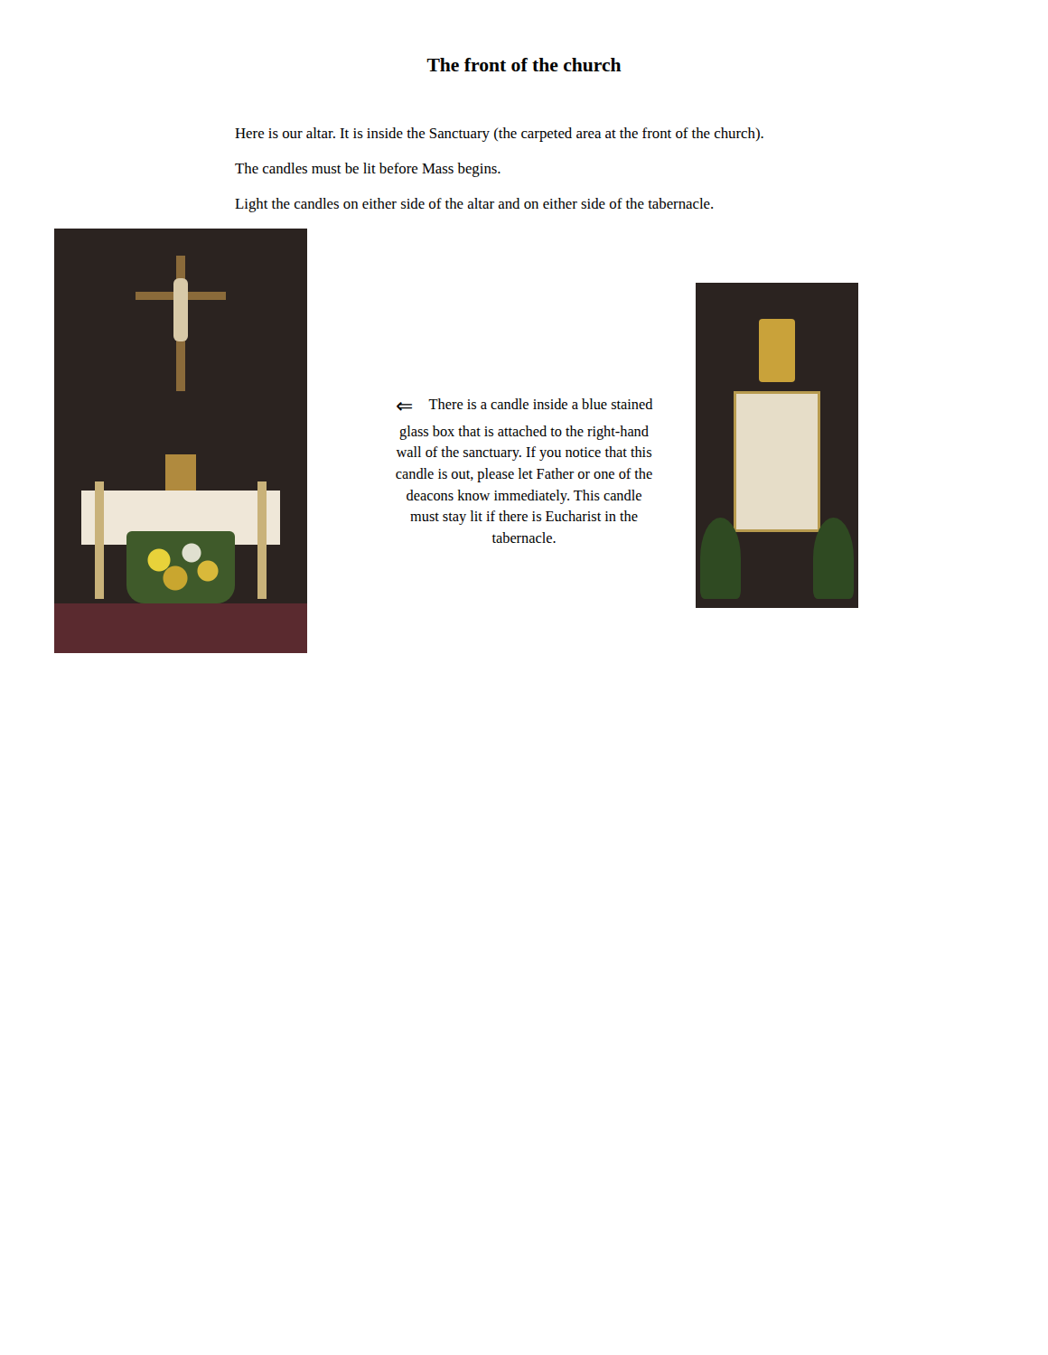The front of the church
Here is our altar. It is inside the Sanctuary (the carpeted area at the front of the church).
The candles must be lit before Mass begins.
Light the candles on either side of the altar and on either side of the tabernacle.
⇐There is a candle inside a blue stained glass box that is attached to the right-hand wall of the sanctuary. If you notice that this candle is out, please let Father or one of the deacons know immediately. This candle must stay lit if there is Eucharist in the tabernacle.